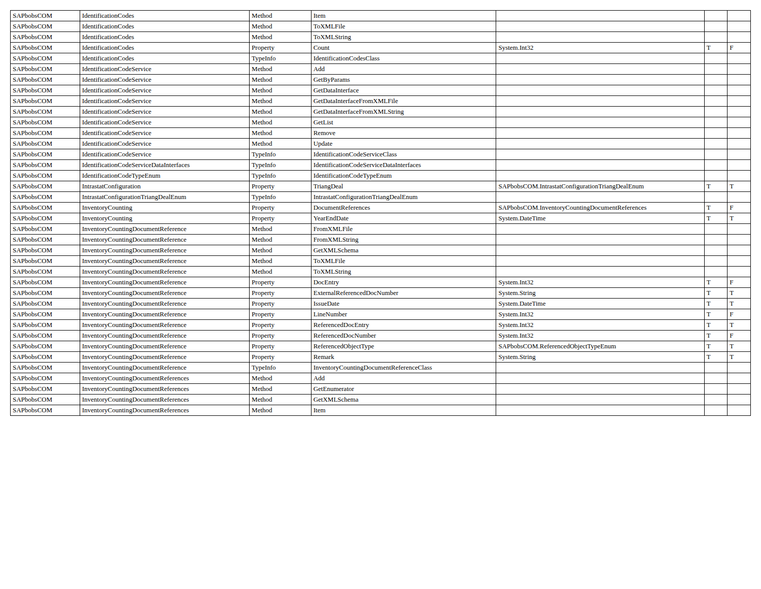| SAPbobsCOM | IdentificationCodes | Method | Item | | | |
| SAPbobsCOM | IdentificationCodes | Method | ToXMLFile | | | |
| SAPbobsCOM | IdentificationCodes | Method | ToXMLString | | | |
| SAPbobsCOM | IdentificationCodes | Property | Count | System.Int32 | T | F |
| SAPbobsCOM | IdentificationCodes | TypeInfo | IdentificationCodesClass | | | |
| SAPbobsCOM | IdentificationCodeService | Method | Add | | | |
| SAPbobsCOM | IdentificationCodeService | Method | GetByParams | | | |
| SAPbobsCOM | IdentificationCodeService | Method | GetDataInterface | | | |
| SAPbobsCOM | IdentificationCodeService | Method | GetDataInterfaceFromXMLFile | | | |
| SAPbobsCOM | IdentificationCodeService | Method | GetDataInterfaceFromXMLString | | | |
| SAPbobsCOM | IdentificationCodeService | Method | GetList | | | |
| SAPbobsCOM | IdentificationCodeService | Method | Remove | | | |
| SAPbobsCOM | IdentificationCodeService | Method | Update | | | |
| SAPbobsCOM | IdentificationCodeService | TypeInfo | IdentificationCodeServiceClass | | | |
| SAPbobsCOM | IdentificationCodeServiceDataInterfaces | TypeInfo | IdentificationCodeServiceDataInterfaces | | | |
| SAPbobsCOM | IdentificationCodeTypeEnum | TypeInfo | IdentificationCodeTypeEnum | | | |
| SAPbobsCOM | IntrastatConfiguration | Property | TriangDeal | SAPbobsCOM.IntrastatConfigurationTriangDealEnum | T | T |
| SAPbobsCOM | IntrastatConfigurationTriangDealEnum | TypeInfo | IntrastatConfigurationTriangDealEnum | | | |
| SAPbobsCOM | InventoryCounting | Property | DocumentReferences | SAPbobsCOM.InventoryCountingDocumentReferences | T | F |
| SAPbobsCOM | InventoryCounting | Property | YearEndDate | System.DateTime | T | T |
| SAPbobsCOM | InventoryCountingDocumentReference | Method | FromXMLFile | | | |
| SAPbobsCOM | InventoryCountingDocumentReference | Method | FromXMLString | | | |
| SAPbobsCOM | InventoryCountingDocumentReference | Method | GetXMLSchema | | | |
| SAPbobsCOM | InventoryCountingDocumentReference | Method | ToXMLFile | | | |
| SAPbobsCOM | InventoryCountingDocumentReference | Method | ToXMLString | | | |
| SAPbobsCOM | InventoryCountingDocumentReference | Property | DocEntry | System.Int32 | T | F |
| SAPbobsCOM | InventoryCountingDocumentReference | Property | ExternalReferencedDocNumber | System.String | T | T |
| SAPbobsCOM | InventoryCountingDocumentReference | Property | IssueDate | System.DateTime | T | T |
| SAPbobsCOM | InventoryCountingDocumentReference | Property | LineNumber | System.Int32 | T | F |
| SAPbobsCOM | InventoryCountingDocumentReference | Property | ReferencedDocEntry | System.Int32 | T | T |
| SAPbobsCOM | InventoryCountingDocumentReference | Property | ReferencedDocNumber | System.Int32 | T | F |
| SAPbobsCOM | InventoryCountingDocumentReference | Property | ReferencedObjectType | SAPbobsCOM.ReferencedObjectTypeEnum | T | T |
| SAPbobsCOM | InventoryCountingDocumentReference | Property | Remark | System.String | T | T |
| SAPbobsCOM | InventoryCountingDocumentReference | TypeInfo | InventoryCountingDocumentReferenceClass | | | |
| SAPbobsCOM | InventoryCountingDocumentReferences | Method | Add | | | |
| SAPbobsCOM | InventoryCountingDocumentReferences | Method | GetEnumerator | | | |
| SAPbobsCOM | InventoryCountingDocumentReferences | Method | GetXMLSchema | | | |
| SAPbobsCOM | InventoryCountingDocumentReferences | Method | Item | | | |